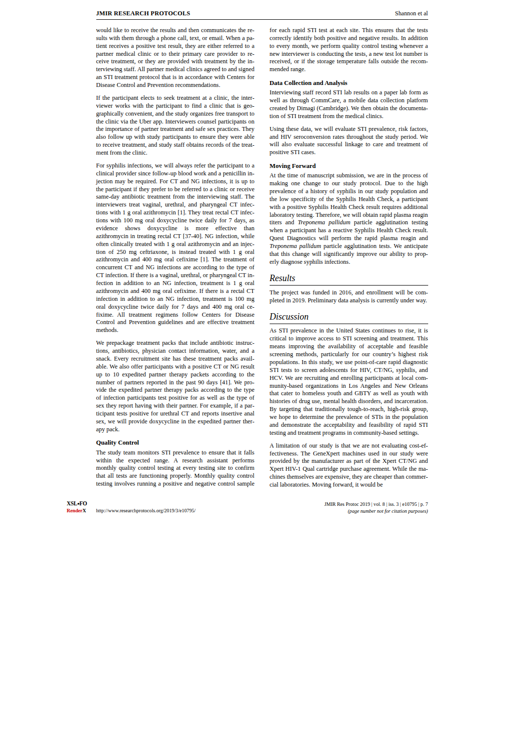JMIR RESEARCH PROTOCOLS Shannon et al
would like to receive the results and then communicates the results with them through a phone call, text, or email. When a patient receives a positive test result, they are either referred to a partner medical clinic or to their primary care provider to receive treatment, or they are provided with treatment by the interviewing staff. All partner medical clinics agreed to and signed an STI treatment protocol that is in accordance with Centers for Disease Control and Prevention recommendations.
If the participant elects to seek treatment at a clinic, the interviewer works with the participant to find a clinic that is geographically convenient, and the study organizes free transport to the clinic via the Uber app. Interviewers counsel participants on the importance of partner treatment and safe sex practices. They also follow up with study participants to ensure they were able to receive treatment, and study staff obtains records of the treatment from the clinic.
For syphilis infections, we will always refer the participant to a clinical provider since follow-up blood work and a penicillin injection may be required. For CT and NG infections, it is up to the participant if they prefer to be referred to a clinic or receive same-day antibiotic treatment from the interviewing staff. The interviewers treat vaginal, urethral, and pharyngeal CT infections with 1 g oral azithromycin [1]. They treat rectal CT infections with 100 mg oral doxycycline twice daily for 7 days, as evidence shows doxycycline is more effective than azithromycin in treating rectal CT [37-40]. NG infection, while often clinically treated with 1 g oral azithromycin and an injection of 250 mg ceftriaxone, is instead treated with 1 g oral azithromycin and 400 mg oral cefixime [1]. The treatment of concurrent CT and NG infections are according to the type of CT infection. If there is a vaginal, urethral, or pharyngeal CT infection in addition to an NG infection, treatment is 1 g oral azithromycin and 400 mg oral cefixime. If there is a rectal CT infection in addition to an NG infection, treatment is 100 mg oral doxycycline twice daily for 7 days and 400 mg oral cefixime. All treatment regimens follow Centers for Disease Control and Prevention guidelines and are effective treatment methods.
We prepackage treatment packs that include antibiotic instructions, antibiotics, physician contact information, water, and a snack. Every recruitment site has these treatment packs available. We also offer participants with a positive CT or NG result up to 10 expedited partner therapy packets according to the number of partners reported in the past 90 days [41]. We provide the expedited partner therapy packs according to the type of infection participants test positive for as well as the type of sex they report having with their partner. For example, if a participant tests positive for urethral CT and reports insertive anal sex, we will provide doxycycline in the expedited partner therapy pack.
Quality Control
The study team monitors STI prevalence to ensure that it falls within the expected range. A research assistant performs monthly quality control testing at every testing site to confirm that all tests are functioning properly. Monthly quality control testing involves running a positive and negative control sample for each rapid STI test at each site. This ensures that the tests correctly identify both positive and negative results. In addition to every month, we perform quality control testing whenever a new interviewer is conducting the tests, a new test lot number is received, or if the storage temperature falls outside the recommended range.
Data Collection and Analysis
Interviewing staff record STI lab results on a paper lab form as well as through CommCare, a mobile data collection platform created by Dimagi (Cambridge). We then obtain the documentation of STI treatment from the medical clinics.
Using these data, we will evaluate STI prevalence, risk factors, and HIV seroconversion rates throughout the study period. We will also evaluate successful linkage to care and treatment of positive STI cases.
Moving Forward
At the time of manuscript submission, we are in the process of making one change to our study protocol. Due to the high prevalence of a history of syphilis in our study population and the low specificity of the Syphilis Health Check, a participant with a positive Syphilis Health Check result requires additional laboratory testing. Therefore, we will obtain rapid plasma reagin titers and Treponema pallidum particle agglutination testing when a participant has a reactive Syphilis Health Check result. Quest Diagnostics will perform the rapid plasma reagin and Treponema pallidum particle agglutination tests. We anticipate that this change will significantly improve our ability to properly diagnose syphilis infections.
Results
The project was funded in 2016, and enrollment will be completed in 2019. Preliminary data analysis is currently under way.
Discussion
As STI prevalence in the United States continues to rise, it is critical to improve access to STI screening and treatment. This means improving the availability of acceptable and feasible screening methods, particularly for our country’s highest risk populations. In this study, we use point-of-care rapid diagnostic STI tests to screen adolescents for HIV, CT/NG, syphilis, and HCV. We are recruiting and enrolling participants at local community-based organizations in Los Angeles and New Orleans that cater to homeless youth and GBTY as well as youth with histories of drug use, mental health disorders, and incarceration. By targeting that traditionally tough-to-reach, high-risk group, we hope to determine the prevalence of STIs in the population and demonstrate the acceptability and feasibility of rapid STI testing and treatment programs in community-based settings.
A limitation of our study is that we are not evaluating cost-effectiveness. The GeneXpert machines used in our study were provided by the manufacturer as part of the Xpert CT/NG and Xpert HIV-1 Qual cartridge purchase agreement. While the machines themselves are expensive, they are cheaper than commercial laboratories. Moving forward, it would be
http://www.researchprotocols.org/2019/3/e10795/ JMIR Res Protoc 2019 | vol. 8 | iss. 3 | e10795 | p. 7
(page number not for citation purposes)
XSL•FO
Render X